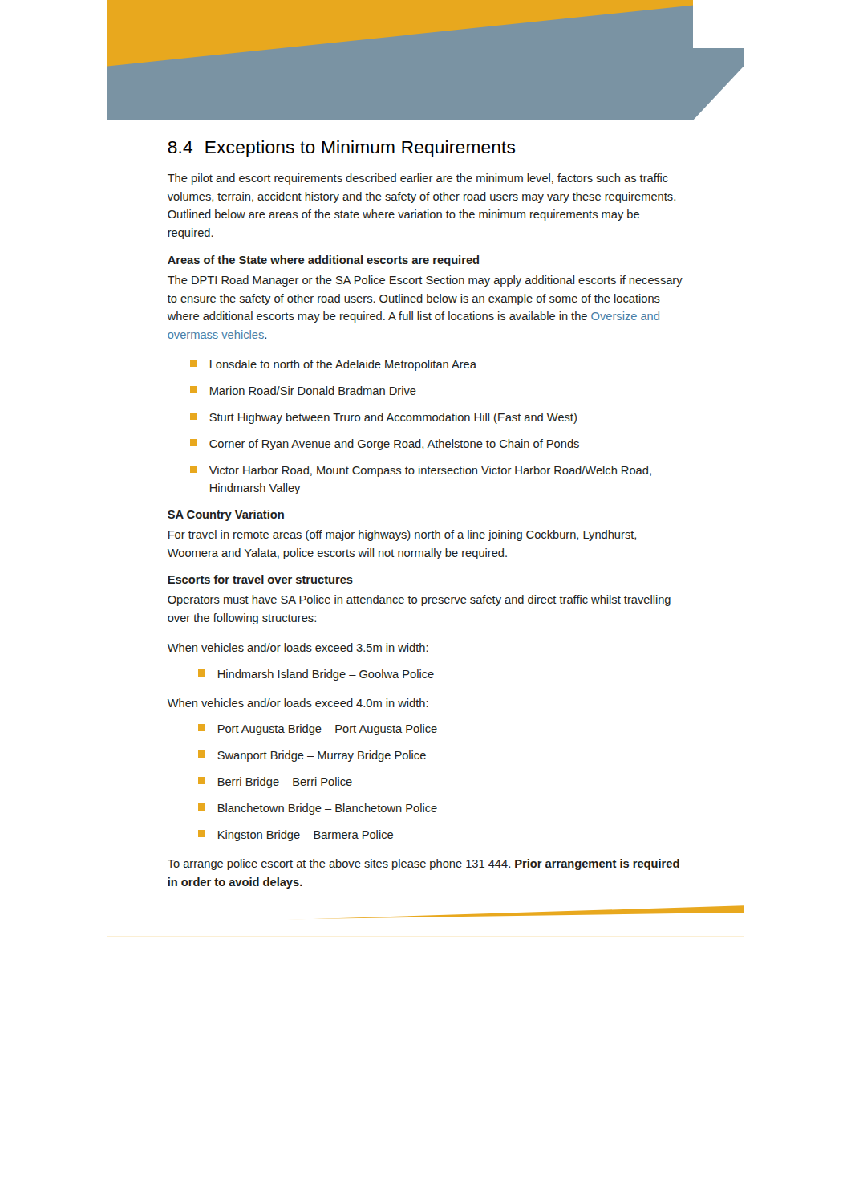8.4 Exceptions to Minimum Requirements
The pilot and escort requirements described earlier are the minimum level, factors such as traffic volumes, terrain, accident history and the safety of other road users may vary these requirements. Outlined below are areas of the state where variation to the minimum requirements may be required.
Areas of the State where additional escorts are required
The DPTI Road Manager or the SA Police Escort Section may apply additional escorts if necessary to ensure the safety of other road users. Outlined below is an example of some of the locations where additional escorts may be required. A full list of locations is available in the Oversize and overmass vehicles.
Lonsdale to north of the Adelaide Metropolitan Area
Marion Road/Sir Donald Bradman Drive
Sturt Highway between Truro and Accommodation Hill (East and West)
Corner of Ryan Avenue and Gorge Road, Athelstone to Chain of Ponds
Victor Harbor Road, Mount Compass to intersection Victor Harbor Road/Welch Road, Hindmarsh Valley
SA Country Variation
For travel in remote areas (off major highways) north of a line joining Cockburn, Lyndhurst, Woomera and Yalata, police escorts will not normally be required.
Escorts for travel over structures
Operators must have SA Police in attendance to preserve safety and direct traffic whilst travelling over the following structures:
When vehicles and/or loads exceed 3.5m in width:
Hindmarsh Island Bridge – Goolwa Police
When vehicles and/or loads exceed 4.0m in width:
Port Augusta Bridge – Port Augusta Police
Swanport Bridge – Murray Bridge Police
Berri Bridge – Berri Police
Blanchetown Bridge – Blanchetown Police
Kingston Bridge – Barmera Police
To arrange police escort at the above sites please phone 131 444. Prior arrangement is required in order to avoid delays.
17